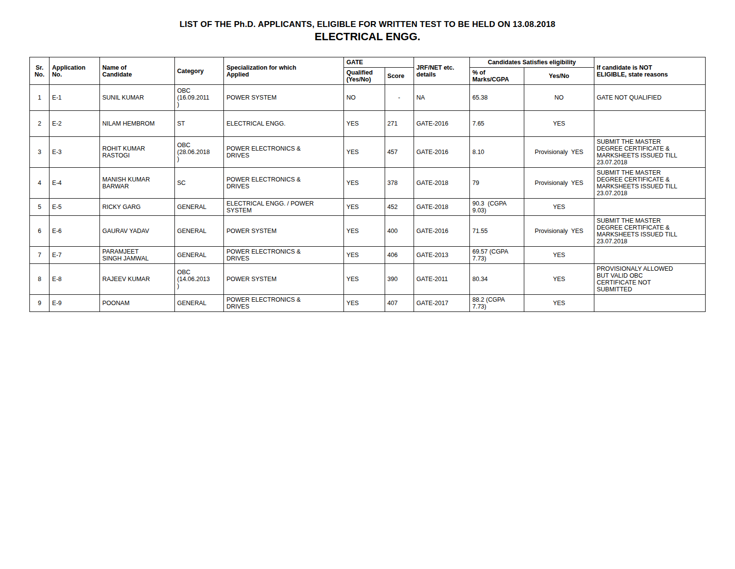LIST OF THE Ph.D. APPLICANTS, ELIGIBLE FOR WRITTEN TEST TO BE HELD ON 13.08.2018
ELECTRICAL ENGG.
| Sr. No. | Application No. | Name of Candidate | Category | Specialization for which Applied | GATE | JRF/NET etc. details | Candidates Satisfies eligibility | If candidate is NOT ELIGIBLE, state reasons |
| --- | --- | --- | --- | --- | --- | --- | --- | --- |
| Qualified (Yes/No) | Score | % of Marks/CGPA | Yes/No |
| 1 | E-1 | SUNIL KUMAR | OBC (16.09.2011 ) | POWER SYSTEM | NO | - | NA | 65.38 | NO | GATE NOT QUALIFIED |
| 2 | E-2 | NILAM HEMBROM | ST | ELECTRICAL ENGG. | YES | 271 | GATE-2016 | 7.65 | YES | |
| 3 | E-3 | ROHIT KUMAR RASTOGI | OBC (28.06.2018 ) | POWER ELECTRONICS & DRIVES | YES | 457 | GATE-2016 | 8.10 | Provisionaly YES | SUBMIT THE MASTER DEGREE CERTIFICATE & MARKSHEETS ISSUED TILL 23.07.2018 |
| 4 | E-4 | MANISH KUMAR BARWAR | SC | POWER ELECTRONICS & DRIVES | YES | 378 | GATE-2018 | 79 | Provisionaly YES | SUBMIT THE MASTER DEGREE CERTIFICATE & MARKSHEETS ISSUED TILL 23.07.2018 |
| 5 | E-5 | RICKY GARG | GENERAL | ELECTRICAL ENGG. / POWER SYSTEM | YES | 452 | GATE-2018 | 90.3 (CGPA 9.03) | YES | |
| 6 | E-6 | GAURAV YADAV | GENERAL | POWER SYSTEM | YES | 400 | GATE-2016 | 71.55 | Provisionaly YES | SUBMIT THE MASTER DEGREE CERTIFICATE & MARKSHEETS ISSUED TILL 23.07.2018 |
| 7 | E-7 | PARAMJEET SINGH JAMWAL | GENERAL | POWER ELECTRONICS & DRIVES | YES | 406 | GATE-2013 | 69.57 (CGPA 7.73) | YES | |
| 8 | E-8 | RAJEEV KUMAR | OBC (14.06.2013 ) | POWER SYSTEM | YES | 390 | GATE-2011 | 80.34 | YES | PROVISIONALY ALLOWED BUT VALID OBC CERTIFICATE NOT SUBMITTED |
| 9 | E-9 | POONAM | GENERAL | POWER ELECTRONICS & DRIVES | YES | 407 | GATE-2017 | 88.2 (CGPA 7.73) | YES | |